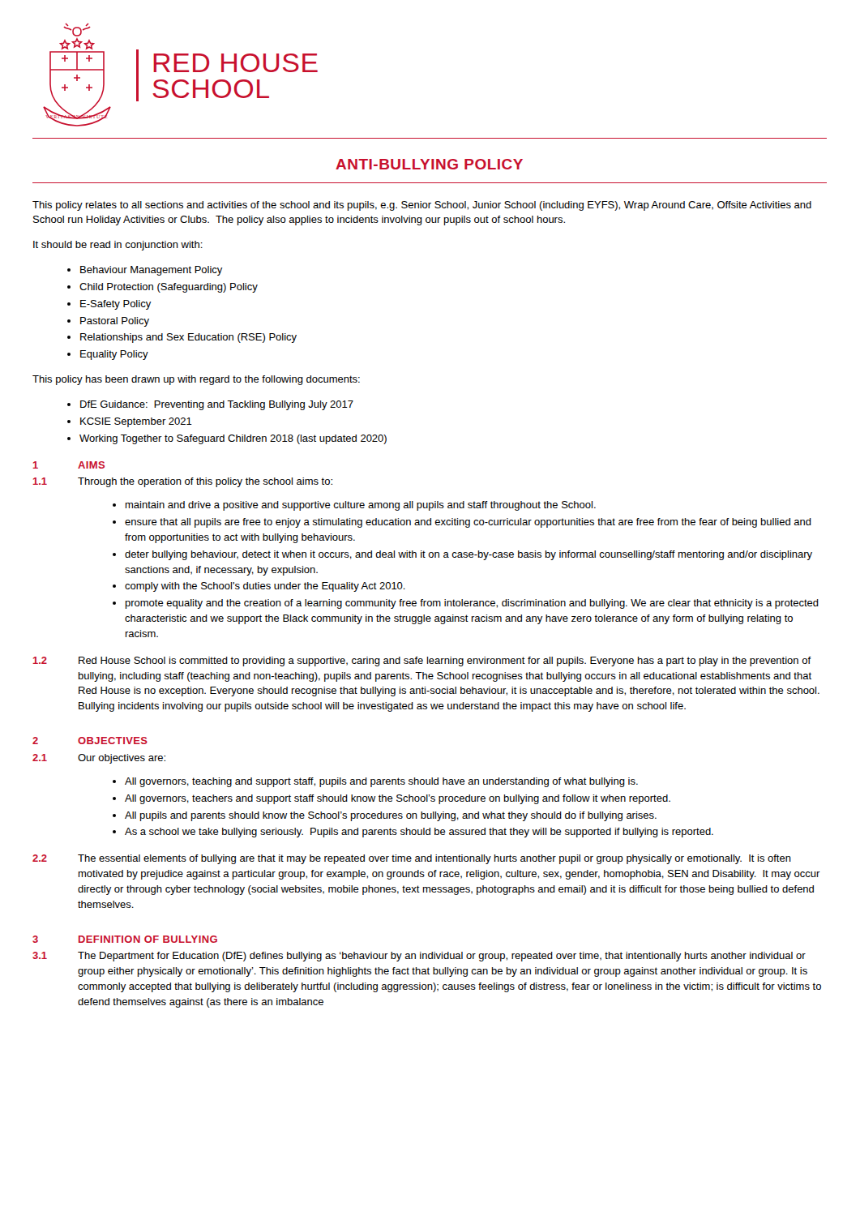VERITAS IN VIRTUTE
RED HOUSE SCHOOL
ANTI-BULLYING POLICY
This policy relates to all sections and activities of the school and its pupils, e.g. Senior School, Junior School (including EYFS), Wrap Around Care, Offsite Activities and School run Holiday Activities or Clubs. The policy also applies to incidents involving our pupils out of school hours.
It should be read in conjunction with:
Behaviour Management Policy
Child Protection (Safeguarding) Policy
E-Safety Policy
Pastoral Policy
Relationships and Sex Education (RSE) Policy
Equality Policy
This policy has been drawn up with regard to the following documents:
DfE Guidance: Preventing and Tackling Bullying July 2017
KCSIE September 2021
Working Together to Safeguard Children 2018 (last updated 2020)
1
AIMS
1.1
Through the operation of this policy the school aims to:
maintain and drive a positive and supportive culture among all pupils and staff throughout the School.
ensure that all pupils are free to enjoy a stimulating education and exciting co-curricular opportunities that are free from the fear of being bullied and from opportunities to act with bullying behaviours.
deter bullying behaviour, detect it when it occurs, and deal with it on a case-by-case basis by informal counselling/staff mentoring and/or disciplinary sanctions and, if necessary, by expulsion.
comply with the School's duties under the Equality Act 2010.
promote equality and the creation of a learning community free from intolerance, discrimination and bullying. We are clear that ethnicity is a protected characteristic and we support the Black community in the struggle against racism and any have zero tolerance of any form of bullying relating to racism.
1.2
Red House School is committed to providing a supportive, caring and safe learning environment for all pupils. Everyone has a part to play in the prevention of bullying, including staff (teaching and non-teaching), pupils and parents. The School recognises that bullying occurs in all educational establishments and that Red House is no exception. Everyone should recognise that bullying is anti-social behaviour, it is unacceptable and is, therefore, not tolerated within the school. Bullying incidents involving our pupils outside school will be investigated as we understand the impact this may have on school life.
2
OBJECTIVES
2.1
Our objectives are:
All governors, teaching and support staff, pupils and parents should have an understanding of what bullying is.
All governors, teachers and support staff should know the School’s procedure on bullying and follow it when reported.
All pupils and parents should know the School’s procedures on bullying, and what they should do if bullying arises.
As a school we take bullying seriously. Pupils and parents should be assured that they will be supported if bullying is reported.
2.2
The essential elements of bullying are that it may be repeated over time and intentionally hurts another pupil or group physically or emotionally. It is often motivated by prejudice against a particular group, for example, on grounds of race, religion, culture, sex, gender, homophobia, SEN and Disability. It may occur directly or through cyber technology (social websites, mobile phones, text messages, photographs and email) and it is difficult for those being bullied to defend themselves.
3
DEFINITION OF BULLYING
3.1
The Department for Education (DfE) defines bullying as ‘behaviour by an individual or group, repeated over time, that intentionally hurts another individual or group either physically or emotionally’. This definition highlights the fact that bullying can be by an individual or group against another individual or group. It is commonly accepted that bullying is deliberately hurtful (including aggression); causes feelings of distress, fear or loneliness in the victim; is difficult for victims to defend themselves against (as there is an imbalance